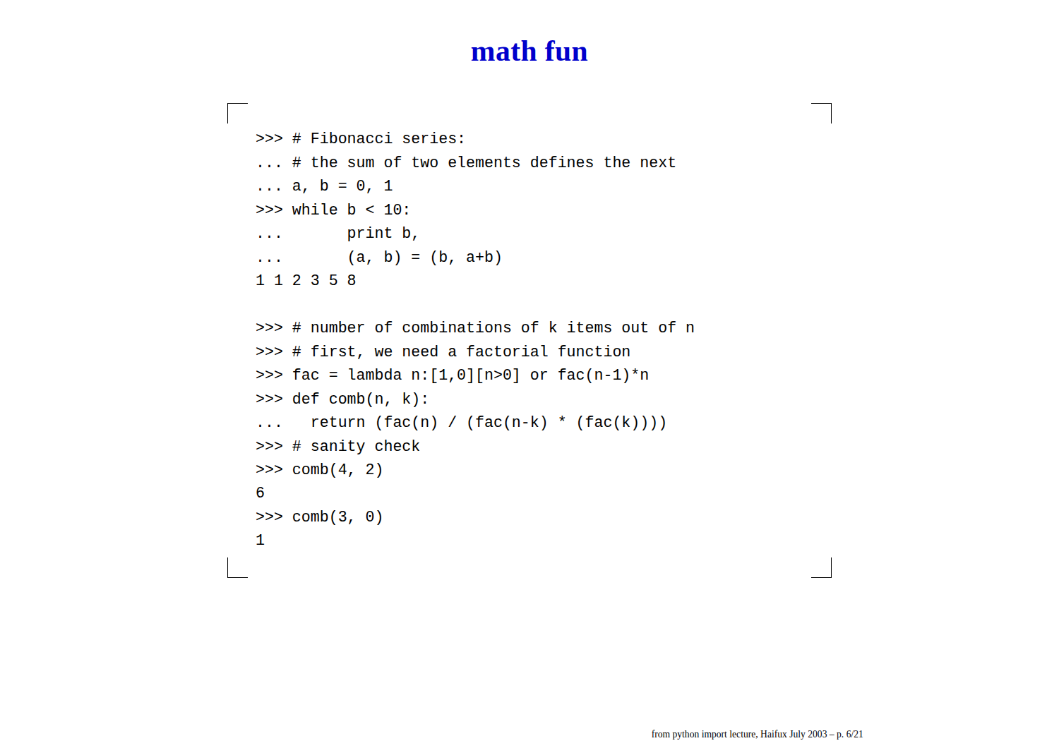math fun
>>> # Fibonacci series:
... # the sum of two elements defines the next
... a, b = 0, 1
>>> while b < 10:
...       print b,
...       (a, b) = (b, a+b)
1 1 2 3 5 8

>>> # number of combinations of k items out of n
>>> # first, we need a factorial function
>>> fac = lambda n:[1,0][n>0] or fac(n-1)*n
>>> def comb(n, k):
...   return (fac(n) / (fac(n-k) * (fac(k))))
>>> # sanity check
>>> comb(4, 2)
6
>>> comb(3, 0)
1
from python import lecture, Haifux July 2003 – p. 6/21